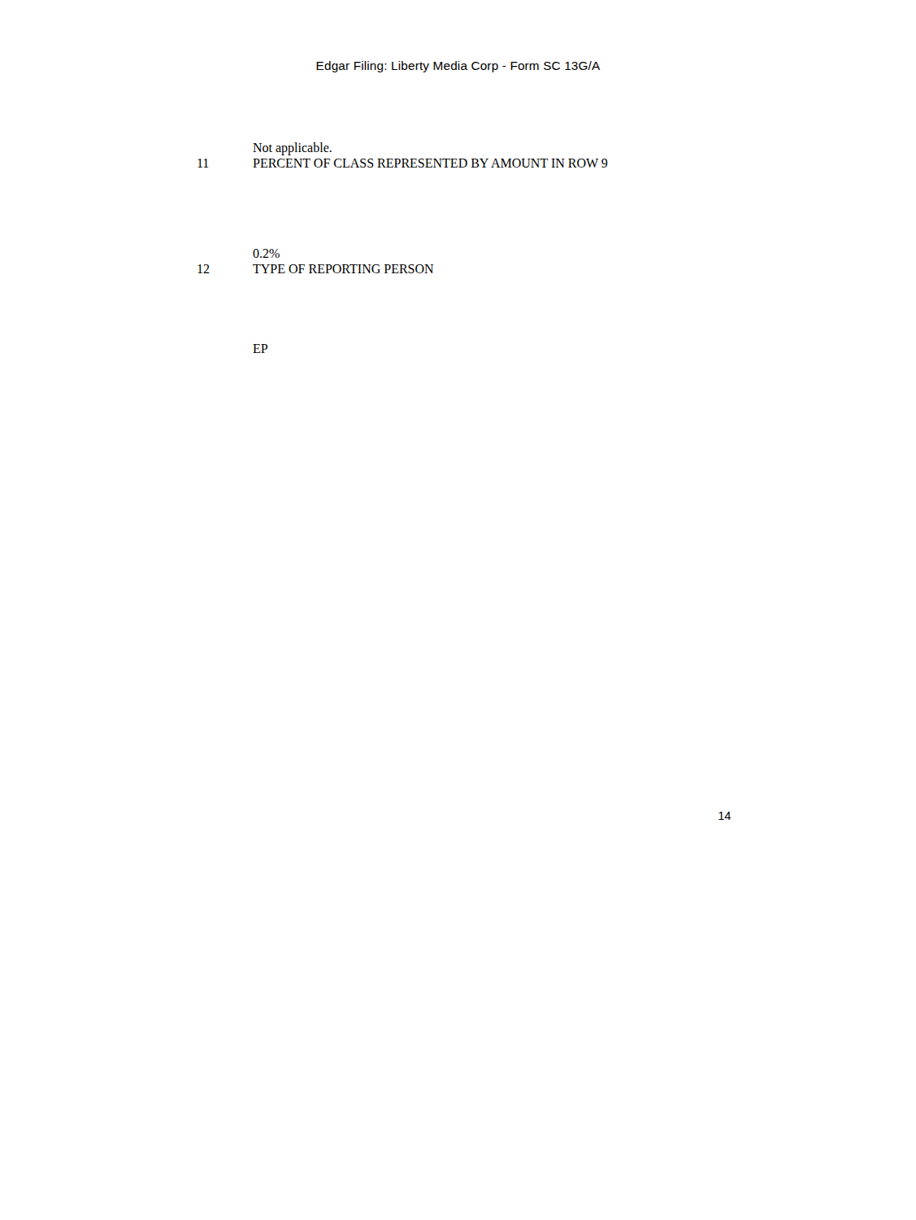Edgar Filing: Liberty Media Corp - Form SC 13G/A
| | Not applicable. |
| 11 | PERCENT OF CLASS REPRESENTED BY AMOUNT IN ROW 9 |
| | 0.2% |
| 12 | TYPE OF REPORTING PERSON |
| | EP |
14